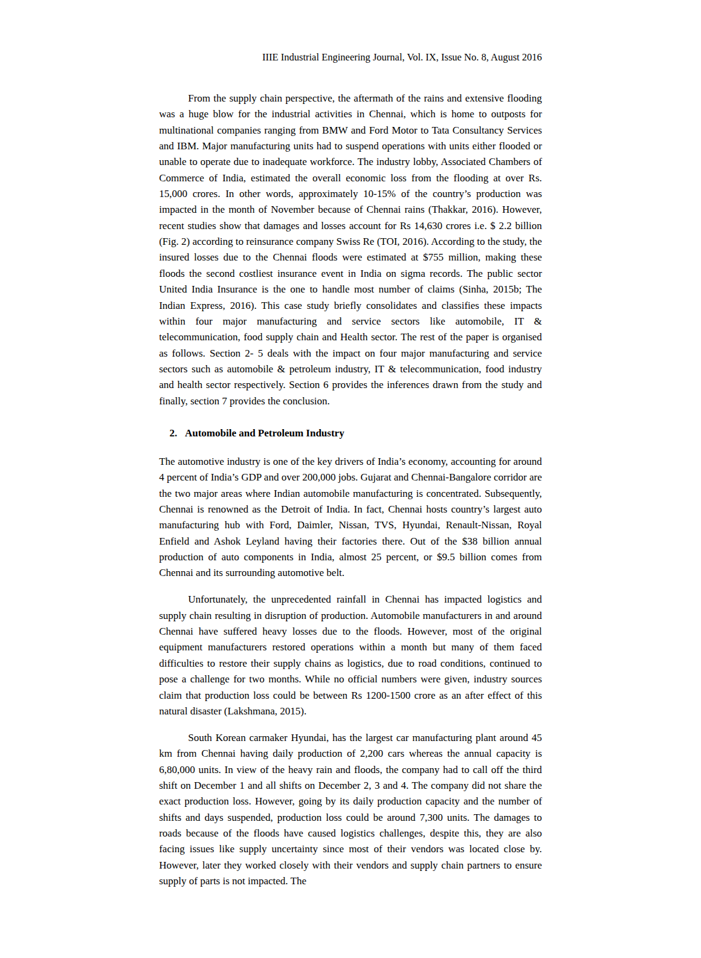IIIE Industrial Engineering Journal, Vol. IX, Issue No. 8, August 2016
From the supply chain perspective, the aftermath of the rains and extensive flooding was a huge blow for the industrial activities in Chennai, which is home to outposts for multinational companies ranging from BMW and Ford Motor to Tata Consultancy Services and IBM. Major manufacturing units had to suspend operations with units either flooded or unable to operate due to inadequate workforce. The industry lobby, Associated Chambers of Commerce of India, estimated the overall economic loss from the flooding at over Rs. 15,000 crores. In other words, approximately 10-15% of the country’s production was impacted in the month of November because of Chennai rains (Thakkar, 2016). However, recent studies show that damages and losses account for Rs 14,630 crores i.e. $ 2.2 billion (Fig. 2) according to reinsurance company Swiss Re (TOI, 2016). According to the study, the insured losses due to the Chennai floods were estimated at $755 million, making these floods the second costliest insurance event in India on sigma records. The public sector United India Insurance is the one to handle most number of claims (Sinha, 2015b; The Indian Express, 2016). This case study briefly consolidates and classifies these impacts within four major manufacturing and service sectors like automobile, IT & telecommunication, food supply chain and Health sector. The rest of the paper is organised as follows. Section 2- 5 deals with the impact on four major manufacturing and service sectors such as automobile & petroleum industry, IT & telecommunication, food industry and health sector respectively. Section 6 provides the inferences drawn from the study and finally, section 7 provides the conclusion.
2. Automobile and Petroleum Industry
The automotive industry is one of the key drivers of India’s economy, accounting for around 4 percent of India’s GDP and over 200,000 jobs. Gujarat and Chennai-Bangalore corridor are the two major areas where Indian automobile manufacturing is concentrated. Subsequently, Chennai is renowned as the Detroit of India. In fact, Chennai hosts country’s largest auto manufacturing hub with Ford, Daimler, Nissan, TVS, Hyundai, Renault-Nissan, Royal Enfield and Ashok Leyland having their factories there. Out of the $38 billion annual production of auto components in India, almost 25 percent, or $9.5 billion comes from Chennai and its surrounding automotive belt.
Unfortunately, the unprecedented rainfall in Chennai has impacted logistics and supply chain resulting in disruption of production. Automobile manufacturers in and around Chennai have suffered heavy losses due to the floods. However, most of the original equipment manufacturers restored operations within a month but many of them faced difficulties to restore their supply chains as logistics, due to road conditions, continued to pose a challenge for two months. While no official numbers were given, industry sources claim that production loss could be between Rs 1200-1500 crore as an after effect of this natural disaster (Lakshmana, 2015).
South Korean carmaker Hyundai, has the largest car manufacturing plant around 45 km from Chennai having daily production of 2,200 cars whereas the annual capacity is 6,80,000 units. In view of the heavy rain and floods, the company had to call off the third shift on December 1 and all shifts on December 2, 3 and 4. The company did not share the exact production loss. However, going by its daily production capacity and the number of shifts and days suspended, production loss could be around 7,300 units. The damages to roads because of the floods have caused logistics challenges, despite this, they are also facing issues like supply uncertainty since most of their vendors was located close by. However, later they worked closely with their vendors and supply chain partners to ensure supply of parts is not impacted. The